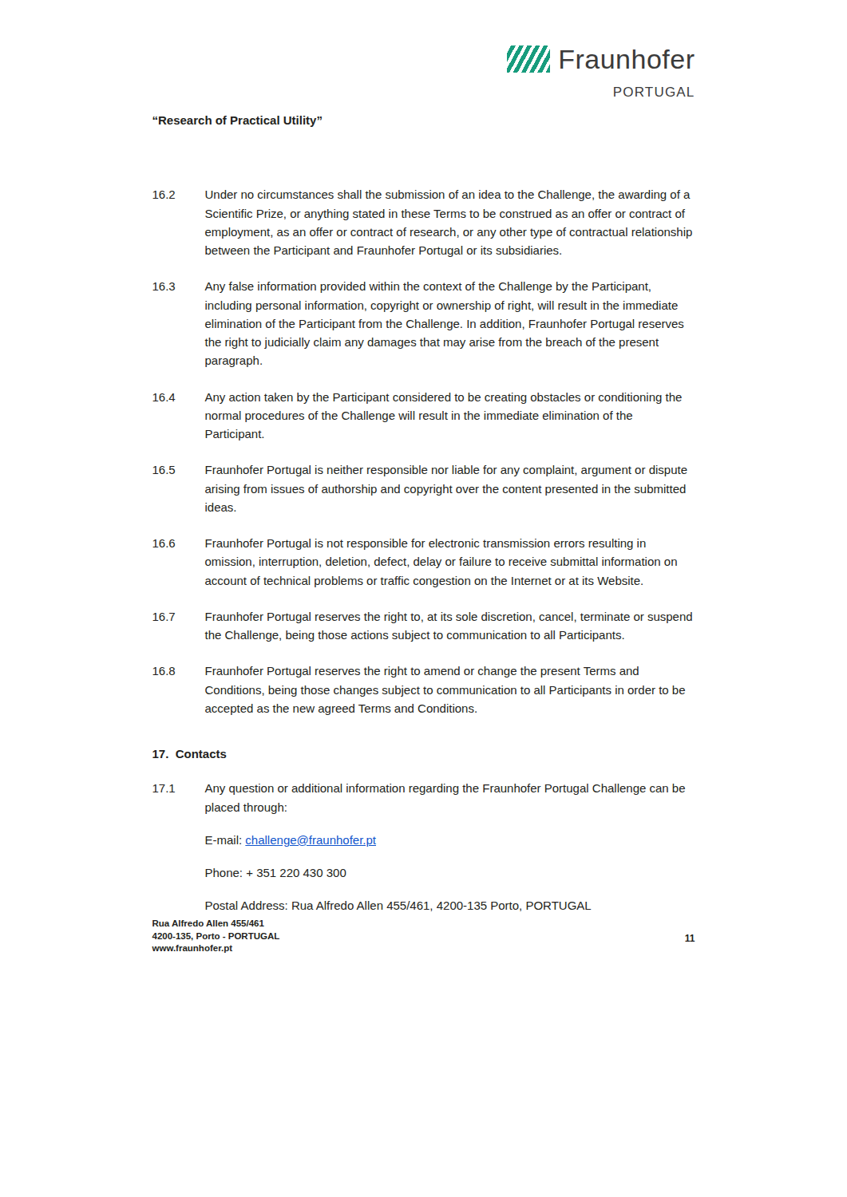Fraunhofer
PORTUGAL
“Research of Practical Utility”
16.2
Under no circumstances shall the submission of an idea to the Challenge, the awarding of a Scientific Prize, or anything stated in these Terms to be construed as an offer or contract of employment, as an offer or contract of research, or any other type of contractual relationship between the Participant and Fraunhofer Portugal or its subsidiaries.
16.3
Any false information provided within the context of the Challenge by the Participant, including personal information, copyright or ownership of right, will result in the immediate elimination of the Participant from the Challenge. In addition, Fraunhofer Portugal reserves the right to judicially claim any damages that may arise from the breach of the present paragraph.
16.4
Any action taken by the Participant considered to be creating obstacles or conditioning the normal procedures of the Challenge will result in the immediate elimination of the Participant.
16.5
Fraunhofer Portugal is neither responsible nor liable for any complaint, argument or dispute arising from issues of authorship and copyright over the content presented in the submitted ideas.
16.6
Fraunhofer Portugal is not responsible for electronic transmission errors resulting in omission, interruption, deletion, defect, delay or failure to receive submittal information on account of technical problems or traffic congestion on the Internet or at its Website.
16.7
Fraunhofer Portugal reserves the right to, at its sole discretion, cancel, terminate or suspend the Challenge, being those actions subject to communication to all Participants.
16.8
Fraunhofer Portugal reserves the right to amend or change the present Terms and Conditions, being those changes subject to communication to all Participants in order to be accepted as the new agreed Terms and Conditions.
17. Contacts
17.1
Any question or additional information regarding the Fraunhofer Portugal Challenge can be placed through:
E-mail: challenge@fraunhofer.pt
Phone: + 351 220 430 300
Postal Address: Rua Alfredo Allen 455/461, 4200-135 Porto, PORTUGAL
11
Rua Alfredo Allen 455/461
4200-135, Porto - PORTUGAL
www.fraunhofer.pt